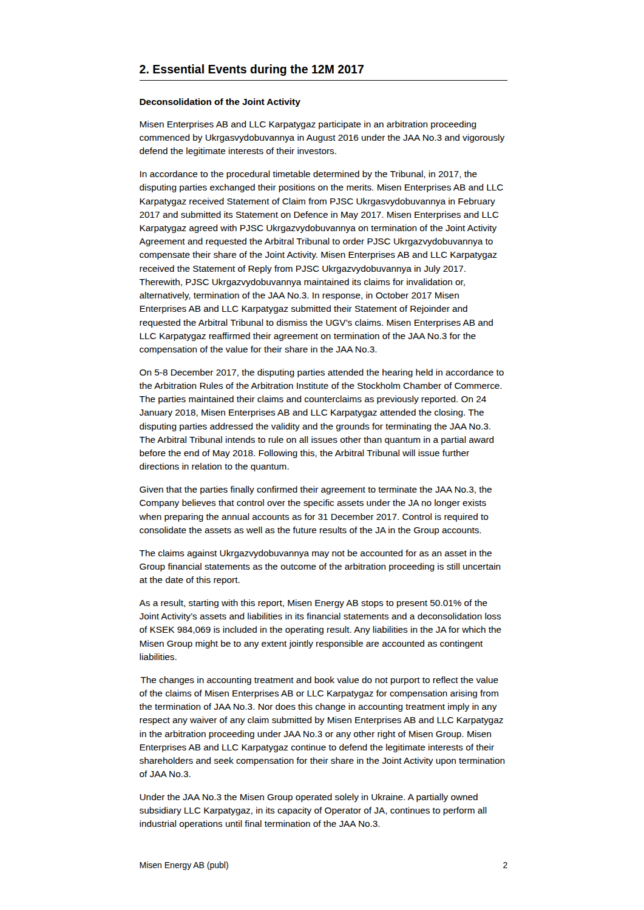2. Essential Events during the 12M 2017
Deconsolidation of the Joint Activity
Misen Enterprises AB and LLC Karpatygaz participate in an arbitration proceeding commenced by Ukrgasvydobuvannya in August 2016 under the JAA No.3 and vigorously defend the legitimate interests of their investors.
In accordance to the procedural timetable determined by the Tribunal, in 2017, the disputing parties exchanged their positions on the merits. Misen Enterprises AB and LLC Karpatygaz received Statement of Claim from PJSC Ukrgasvydobuvannya in February 2017 and submitted its Statement on Defence in May 2017. Misen Enterprises and LLC Karpatygaz agreed with PJSC Ukrgazvydobuvannya on termination of the Joint Activity Agreement and requested the Arbitral Tribunal to order PJSC Ukrgazvydobuvannya to compensate their share of the Joint Activity. Misen Enterprises AB and LLC Karpatygaz received the Statement of Reply from PJSC Ukrgazvydobuvannya in July 2017. Therewith, PJSC Ukrgazvydobuvannya maintained its claims for invalidation or, alternatively, termination of the JAA No.3. In response, in October 2017 Misen Enterprises AB and LLC Karpatygaz submitted their Statement of Rejoinder and requested the Arbitral Tribunal to dismiss the UGV’s claims. Misen Enterprises AB and LLC Karpatygaz reaffirmed their agreement on termination of the JAA No.3 for the compensation of the value for their share in the JAA No.3.
On 5-8 December 2017, the disputing parties attended the hearing held in accordance to the Arbitration Rules of the Arbitration Institute of the Stockholm Chamber of Commerce. The parties maintained their claims and counterclaims as previously reported. On 24 January 2018, Misen Enterprises AB and LLC Karpatygaz attended the closing. The disputing parties addressed the validity and the grounds for terminating the JAA No.3. The Arbitral Tribunal intends to rule on all issues other than quantum in a partial award before the end of May 2018. Following this, the Arbitral Tribunal will issue further directions in relation to the quantum.
Given that the parties finally confirmed their agreement to terminate the JAA No.3, the Company believes that control over the specific assets under the JA no longer exists when preparing the annual accounts as for 31 December 2017. Control is required to consolidate the assets as well as the future results of the JA in the Group accounts.
The claims against Ukrgazvydobuvannya may not be accounted for as an asset in the Group financial statements as the outcome of the arbitration proceeding is still uncertain at the date of this report.
As a result, starting with this report, Misen Energy AB stops to present 50.01% of the Joint Activity’s assets and liabilities in its financial statements and a deconsolidation loss of KSEK 984,069 is included in the operating result. Any liabilities in the JA for which the Misen Group might be to any extent jointly responsible are accounted as contingent liabilities.
The changes in accounting treatment and book value do not purport to reflect the value of the claims of Misen Enterprises AB or LLC Karpatygaz for compensation arising from the termination of JAA No.3. Nor does this change in accounting treatment imply in any respect any waiver of any claim submitted by Misen Enterprises AB and LLC Karpatygaz in the arbitration proceeding under JAA No.3 or any other right of Misen Group. Misen Enterprises AB and LLC Karpatygaz continue to defend the legitimate interests of their shareholders and seek compensation for their share in the Joint Activity upon termination of JAA No.3.
Under the JAA No.3 the Misen Group operated solely in Ukraine. A partially owned subsidiary LLC Karpatygaz, in its capacity of Operator of JA, continues to perform all industrial operations until final termination of the JAA No.3.
Misen Energy AB (publ) 2